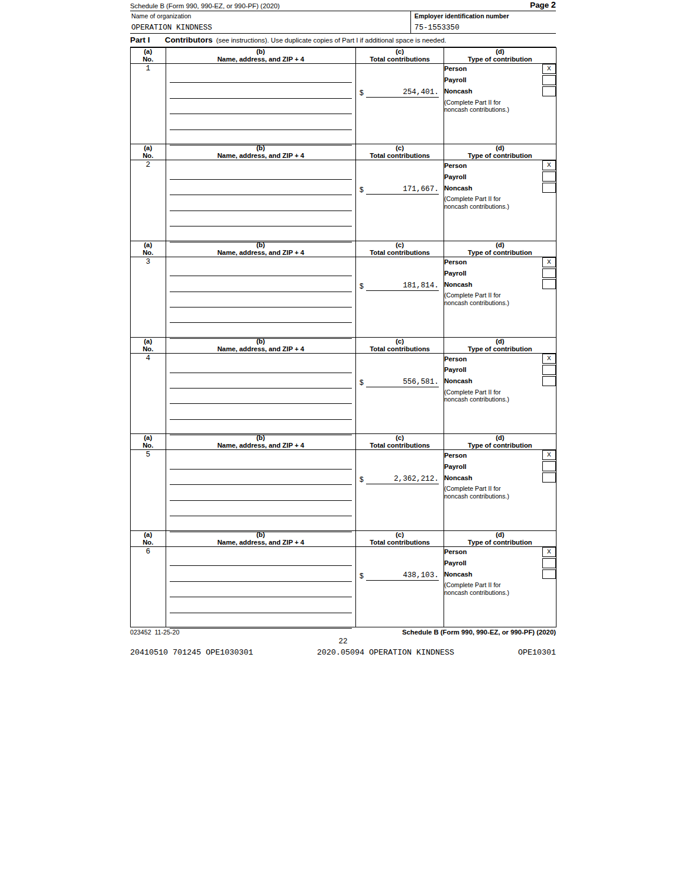Schedule B (Form 990, 990-EZ, or 990-PF) (2020)
Page 2
Name of organization
OPERATION KINDNESS
Employer identification number
75-1553350
Part I
Contributors
(see instructions). Use duplicate copies of Part I if additional space is needed.
| (a) No. | (b) Name, address, and ZIP + 4 | (c) Total contributions | (d) Type of contribution |
| 1 | | $ 254,401. | Person Payroll Noncash (Complete Part II for noncash contributions.) |
| (a) No. | (b) Name, address, and ZIP + 4 | (c) Total contributions | (d) Type of contribution |
| 2 | | $ 171,667. | Person Payroll Noncash (Complete Part II for noncash contributions.) |
| (a) No. | (b) Name, address, and ZIP + 4 | (c) Total contributions | (d) Type of contribution |
| 3 | | $ 181,814. | Person Payroll Noncash (Complete Part II for noncash contributions.) |
| (a) No. | (b) Name, address, and ZIP + 4 | (c) Total contributions | (d) Type of contribution |
| 4 | | $ 556,581. | Person Payroll Noncash (Complete Part II for noncash contributions.) |
| (a) No. | (b) Name, address, and ZIP + 4 | (c) Total contributions | (d) Type of contribution |
| 5 | | $ 2,362,212. | Person Payroll Noncash (Complete Part II for noncash contributions.) |
| (a) No. | (b) Name, address, and ZIP + 4 | (c) Total contributions | (d) Type of contribution |
| 6 | | $ 438,103. | Person Payroll Noncash (Complete Part II for noncash contributions.) |
023452 11-25-20
Schedule B (Form 990, 990-EZ, or 990-PF) (2020)
22
20410510 701245 OPE1030301
2020.05094 OPERATION KINDNESS
OPE10301